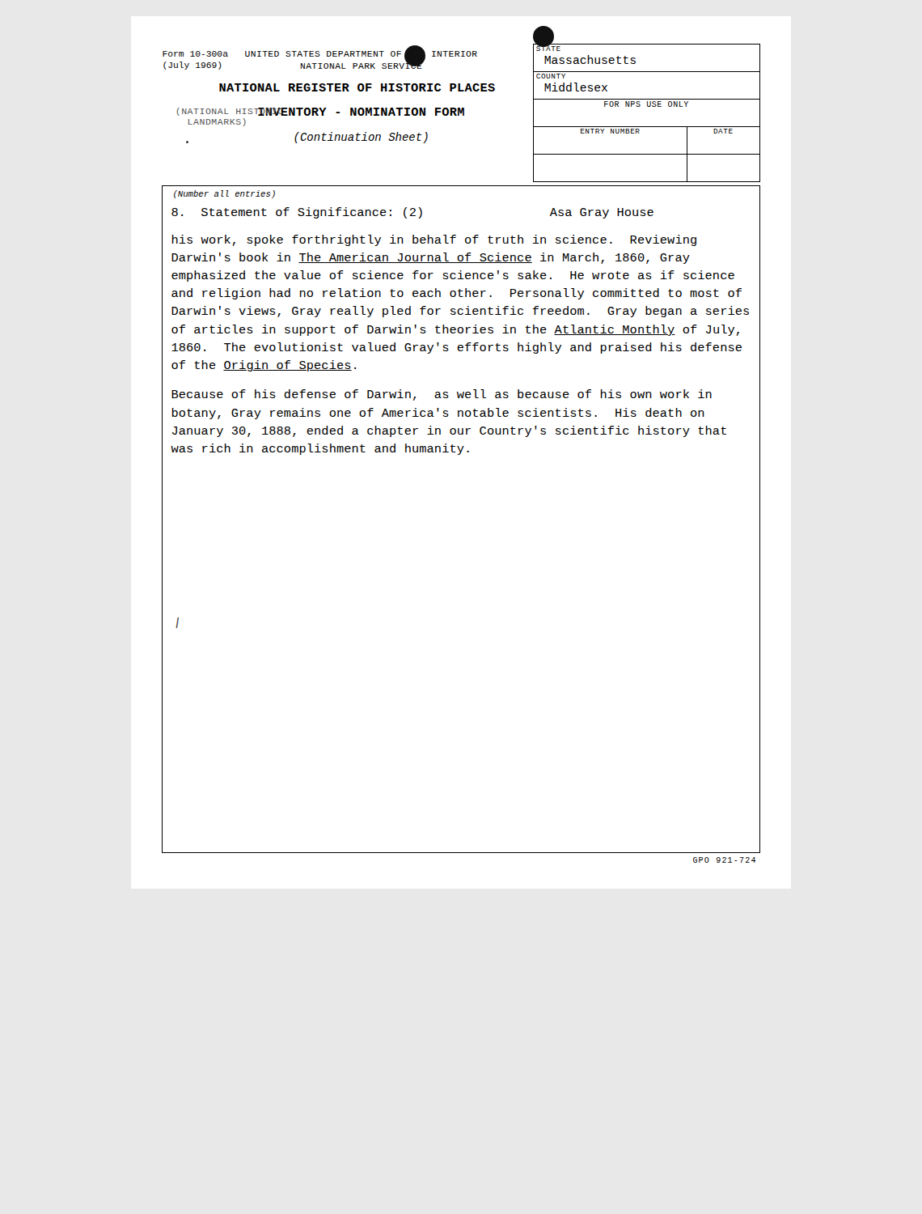Form 10-300a
(July 1969)
UNITED STATES DEPARTMENT OF THE INTERIOR
NATIONAL PARK SERVICE
NATIONAL REGISTER OF HISTORIC PLACES
INVENTORY - NOMINATION FORM
(NATIONAL HISTORIC
LANDMARKS)
(Continuation Sheet)
| STATE Massachusetts |
| COUNTY Middlesex |
| FOR NPS USE ONLY |
| ENTRY NUMBER | DATE |
(Number all entries)
8. Statement of Significance: (2)
Asa Gray House
his work, spoke forthrightly in behalf of truth in science. Reviewing Darwin's book in The American Journal of Science in March, 1860, Gray emphasized the value of science for science's sake. He wrote as if science and religion had no relation to each other. Personally committed to most of Darwin's views, Gray really pled for scientific freedom. Gray began a series of articles in support of Darwin's theories in the Atlantic Monthly of July, 1860. The evolutionist valued Gray's efforts highly and praised his defense of the Origin of Species.
Because of his defense of Darwin, as well as because of his own work in botany, Gray remains one of America's notable scientists. His death on January 30, 1888, ended a chapter in our Country's scientific history that was rich in accomplishment and humanity.
/
GPO 921-724